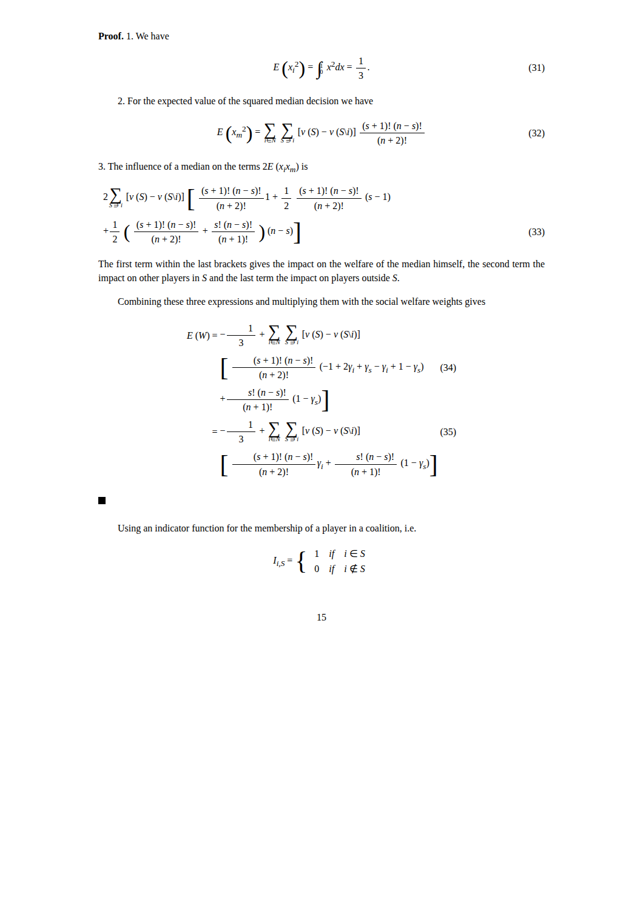Proof. 1. We have
E (xi2) = ∫10 x2dx = 13. (31)
2. For the expected value of the squared median decision we have
E (xm2) = ∑i∈N ∑S ∋ i [v (S) − v (S\i)] (s + 1)! (n − s)!(n + 2)! (32)
3. The influence of a median on the terms 2E (xixm) is
2∑S ∋ i [v (S) − v (S\i)] [ (s + 1)! (n − s)!(n + 2)!1 + 12 (s + 1)! (n − s)!(n + 2)! (s − 1)
+12 ( (s + 1)! (n − s)!(n + 2)! + s! (n − s)!(n + 1)! ) (n − s)] (33)
The first term within the last brackets gives the impact on the welfare of the median himself, the second term the impact on other players in S and the last term the impact on players outside S.
Combining these three expressions and multiplying them with the social welfare weights gives
E (W)
=
−13 + ∑i∈N ∑S ∋ i [v (S) − v (S\i)]
[ (s + 1)! (n − s)!(n + 2)! (−1 + 2γi + γs − γi + 1 − γs)
(34)
+s! (n − s)!(n + 1)! (1 − γs)]
=
−13 + ∑i∈N ∑S ∋ i [v (S) − v (S\i)]
(35)
[ (s + 1)! (n − s)!(n + 2)!γi + s! (n − s)!(n + 1)! (1 − γs)]
Using an indicator function for the membership of a player in a coalition, i.e.
Ii,S = {
| 1 | if | i ∈ S |
| 0 | if | i ∉ S |
15